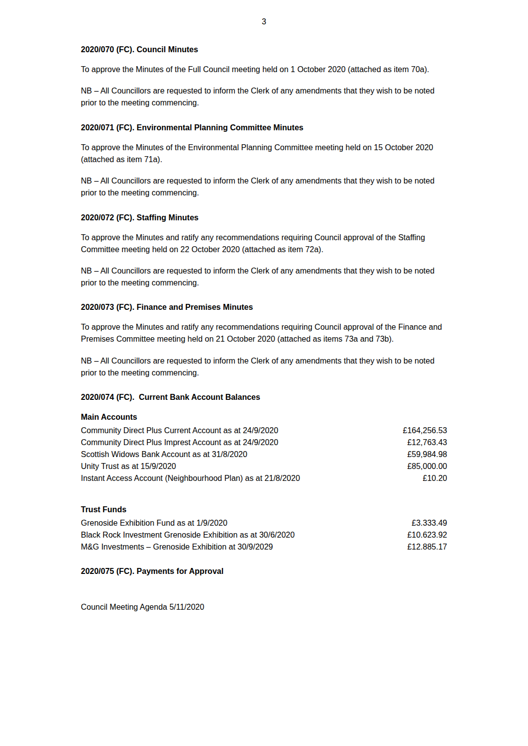3
2020/070 (FC). Council Minutes
To approve the Minutes of the Full Council meeting held on 1 October 2020 (attached as item 70a).
NB – All Councillors are requested to inform the Clerk of any amendments that they wish to be noted prior to the meeting commencing.
2020/071 (FC). Environmental Planning Committee Minutes
To approve the Minutes of the Environmental Planning Committee meeting held on 15 October 2020 (attached as item 71a).
NB – All Councillors are requested to inform the Clerk of any amendments that they wish to be noted prior to the meeting commencing.
2020/072 (FC). Staffing Minutes
To approve the Minutes and ratify any recommendations requiring Council approval of the Staffing Committee meeting held on 22 October 2020 (attached as item 72a).
NB – All Councillors are requested to inform the Clerk of any amendments that they wish to be noted prior to the meeting commencing.
2020/073 (FC). Finance and Premises Minutes
To approve the Minutes and ratify any recommendations requiring Council approval of the Finance and Premises Committee meeting held on 21 October 2020 (attached as items 73a and 73b).
NB – All Councillors are requested to inform the Clerk of any amendments that they wish to be noted prior to the meeting commencing.
2020/074 (FC). Current Bank Account Balances
Main Accounts
| Community Direct Plus Current Account as at 24/9/2020 | £164,256.53 |
| Community Direct Plus Imprest Account as at 24/9/2020 | £12,763.43 |
| Scottish Widows Bank Account as at 31/8/2020 | £59,984.98 |
| Unity Trust as at 15/9/2020 | £85,000.00 |
| Instant Access Account (Neighbourhood Plan) as at 21/8/2020 | £10.20 |
Trust Funds
| Grenoside Exhibition Fund as at 1/9/2020 | £3.333.49 |
| Black Rock Investment Grenoside Exhibition as at 30/6/2020 | £10.623.92 |
| M&G Investments – Grenoside Exhibition at 30/9/2029 | £12.885.17 |
2020/075 (FC). Payments for Approval
Council Meeting Agenda 5/11/2020